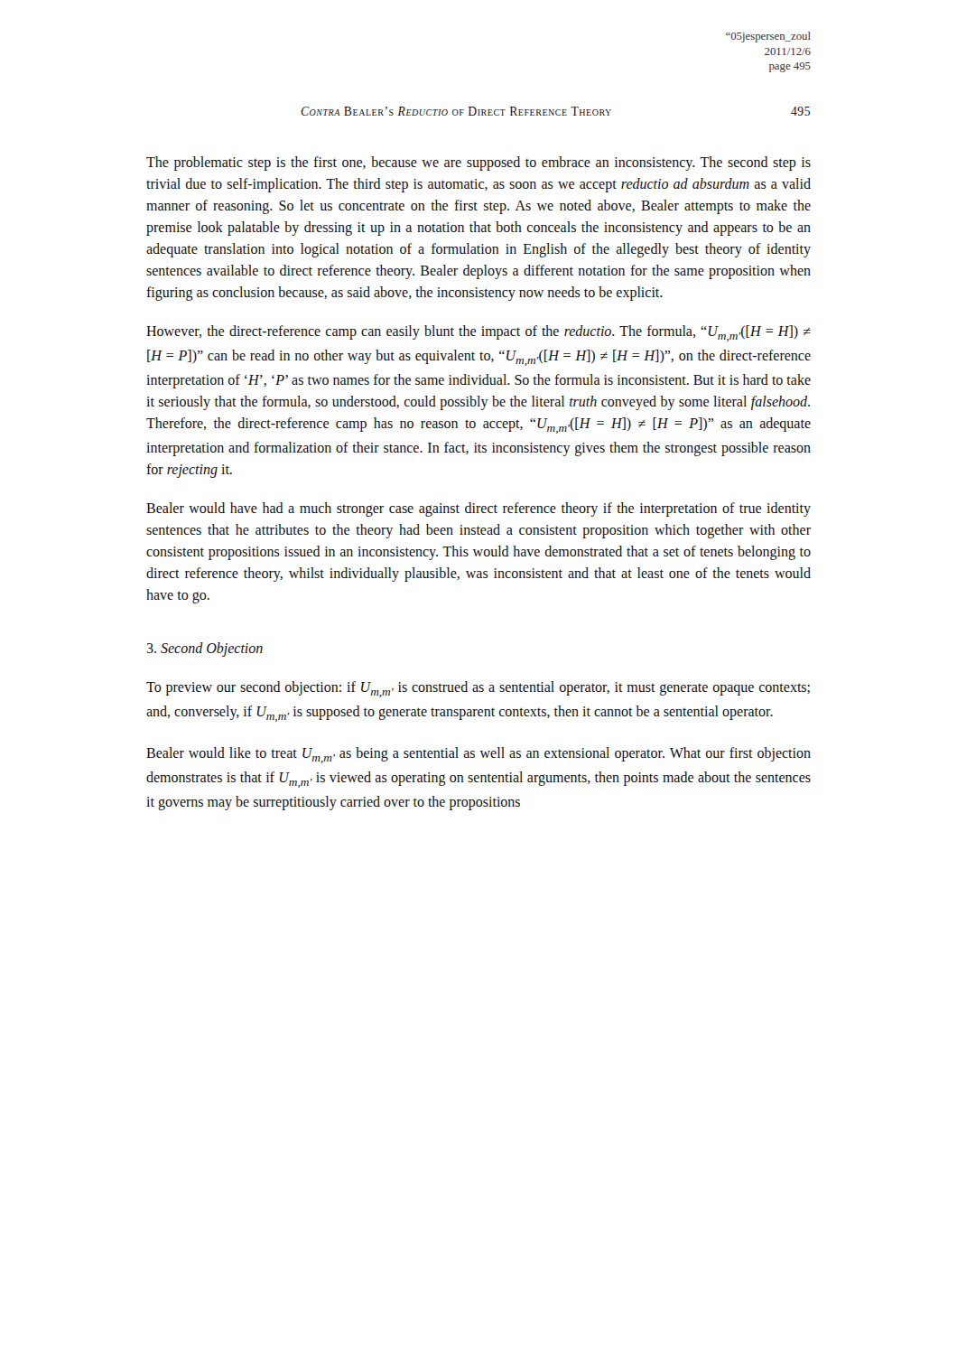“05jespersen_zoul
2011/12/6
page 495
Contra Bealer’s Reductio of Direct Reference Theory 495
The problematic step is the first one, because we are supposed to embrace an inconsistency. The second step is trivial due to self-implication. The third step is automatic, as soon as we accept reductio ad absurdum as a valid manner of reasoning. So let us concentrate on the first step. As we noted above, Bealer attempts to make the premise look palatable by dressing it up in a notation that both conceals the inconsistency and appears to be an adequate translation into logical notation of a formulation in English of the allegedly best theory of identity sentences available to direct reference theory. Bealer deploys a different notation for the same proposition when figuring as conclusion because, as said above, the inconsistency now needs to be explicit.
However, the direct-reference camp can easily blunt the impact of the reductio. The formula, “Um,m′([H = H]) ≠ [H = P])” can be read in no other way but as equivalent to, “Um,m′([H = H]) ≠ [H = H])”, on the direct-reference interpretation of ‘H’, ‘P’ as two names for the same individual. So the formula is inconsistent. But it is hard to take it seriously that the formula, so understood, could possibly be the literal truth conveyed by some literal falsehood. Therefore, the direct-reference camp has no reason to accept, “Um,m′([H = H]) ≠ [H = P])” as an adequate interpretation and formalization of their stance. In fact, its inconsistency gives them the strongest possible reason for rejecting it.
Bealer would have had a much stronger case against direct reference theory if the interpretation of true identity sentences that he attributes to the theory had been instead a consistent proposition which together with other consistent propositions issued in an inconsistency. This would have demonstrated that a set of tenets belonging to direct reference theory, whilst individually plausible, was inconsistent and that at least one of the tenets would have to go.
3. Second Objection
To preview our second objection: if Um,m′ is construed as a sentential operator, it must generate opaque contexts; and, conversely, if Um,m′ is supposed to generate transparent contexts, then it cannot be a sentential operator.
Bealer would like to treat Um,m′ as being a sentential as well as an extensional operator. What our first objection demonstrates is that if Um,m′ is viewed as operating on sentential arguments, then points made about the sentences it governs may be surreptitiously carried over to the propositions